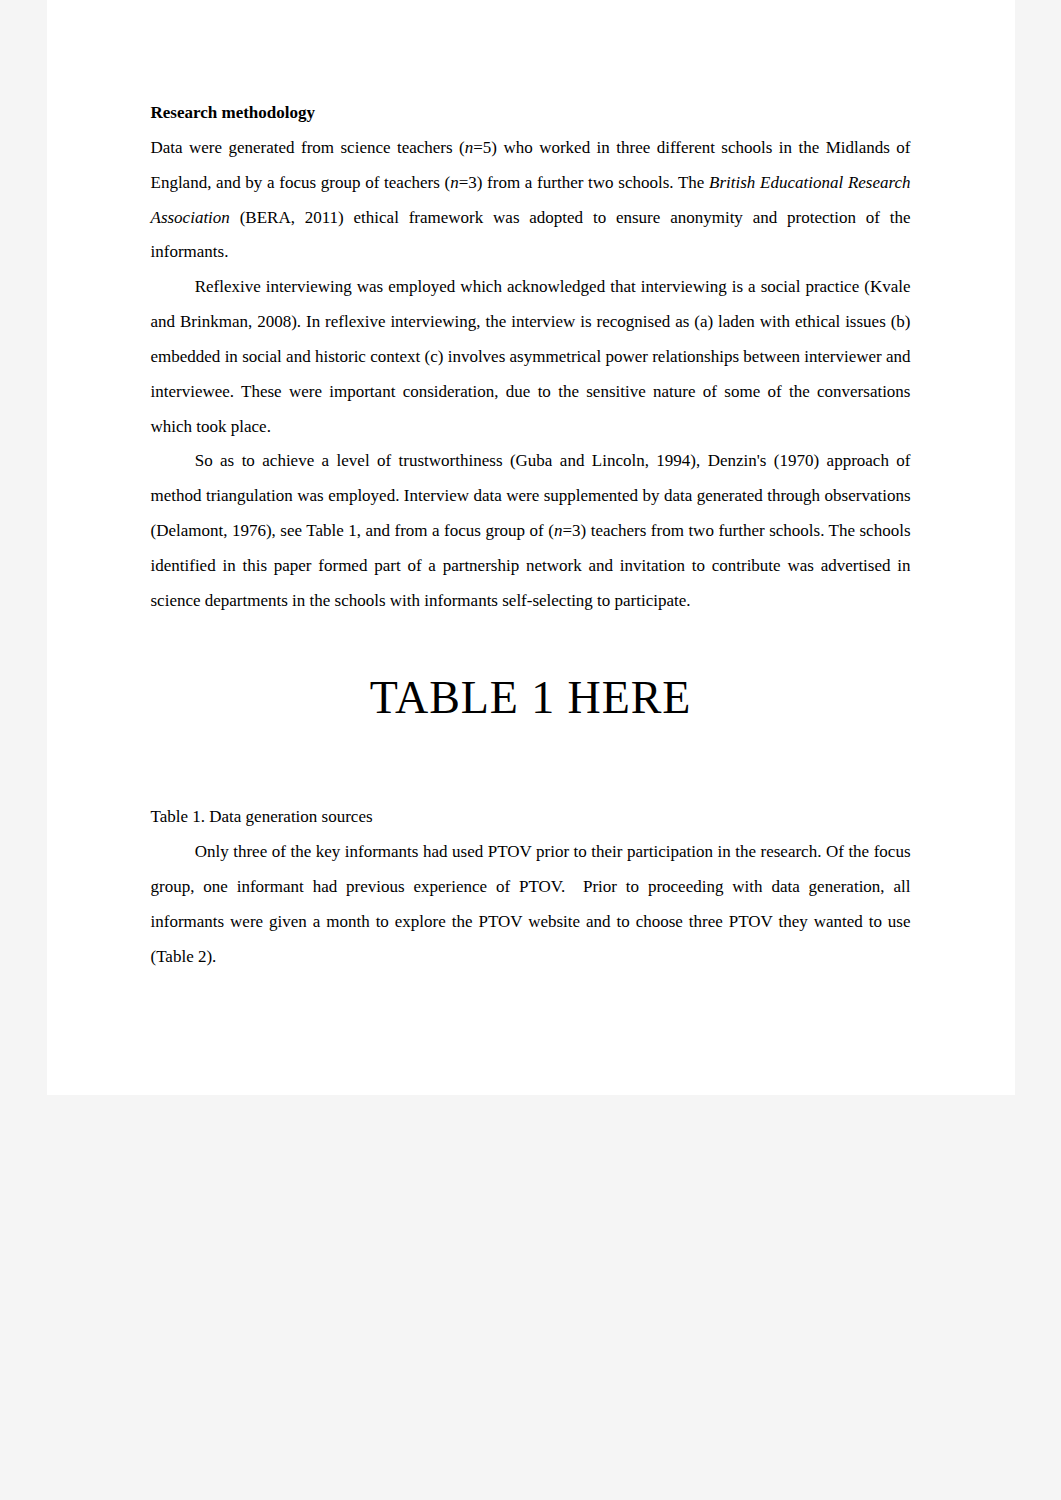Research methodology
Data were generated from science teachers (n=5) who worked in three different schools in the Midlands of England, and by a focus group of teachers (n=3) from a further two schools. The British Educational Research Association (BERA, 2011) ethical framework was adopted to ensure anonymity and protection of the informants.
Reflexive interviewing was employed which acknowledged that interviewing is a social practice (Kvale and Brinkman, 2008). In reflexive interviewing, the interview is recognised as (a) laden with ethical issues (b) embedded in social and historic context (c) involves asymmetrical power relationships between interviewer and interviewee. These were important consideration, due to the sensitive nature of some of the conversations which took place.
So as to achieve a level of trustworthiness (Guba and Lincoln, 1994), Denzin's (1970) approach of method triangulation was employed. Interview data were supplemented by data generated through observations (Delamont, 1976), see Table 1, and from a focus group of (n=3) teachers from two further schools. The schools identified in this paper formed part of a partnership network and invitation to contribute was advertised in science departments in the schools with informants self-selecting to participate.
TABLE 1 HERE
Table 1. Data generation sources
Only three of the key informants had used PTOV prior to their participation in the research. Of the focus group, one informant had previous experience of PTOV. Prior to proceeding with data generation, all informants were given a month to explore the PTOV website and to choose three PTOV they wanted to use (Table 2).